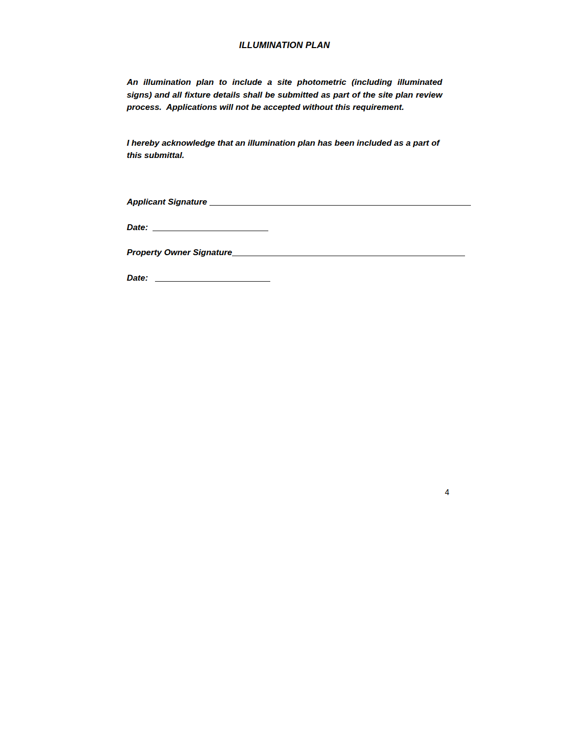ILLUMINATION PLAN
An illumination plan to include a site photometric (including illuminated signs) and all fixture details shall be submitted as part of the site plan review process. Applications will not be accepted without this requirement.
I hereby acknowledge that an illumination plan has been included as a part of this submittal.
Applicant Signature
Date:
Property Owner Signature
Date:
4